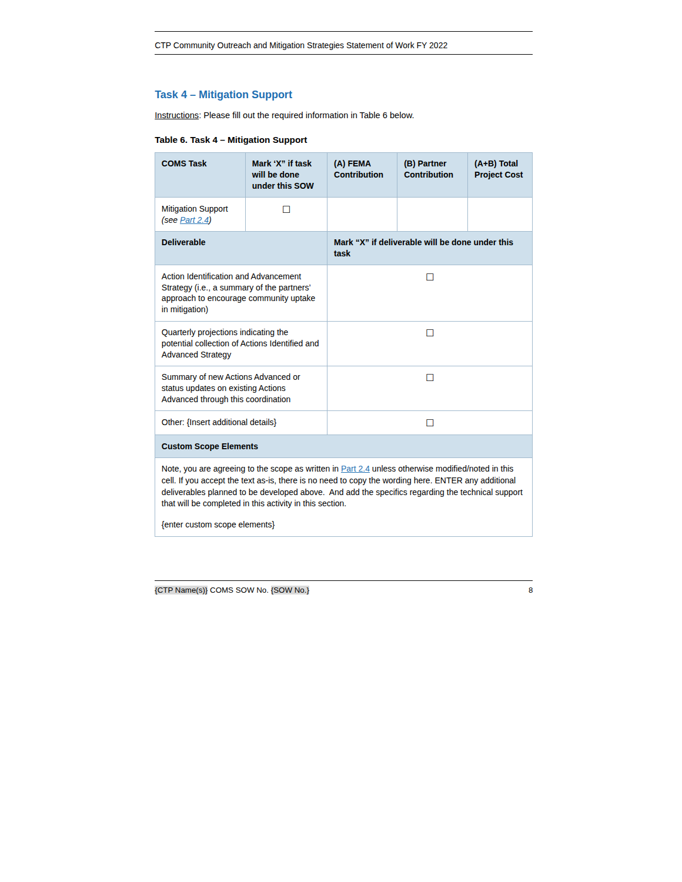CTP Community Outreach and Mitigation Strategies Statement of Work FY 2022
Task 4 – Mitigation Support
Instructions: Please fill out the required information in Table 6 below.
Table 6. Task 4 – Mitigation Support
| COMS Task | Mark ‘X” if task will be done under this SOW | (A) FEMA Contribution | (B) Partner Contribution | (A+B) Total Project Cost |
| --- | --- | --- | --- | --- |
| Mitigation Support (see Part 2.4 ) | ☐ | | | |
| Deliverable | Mark “X” if deliverable will be done under this task |
| Action Identification and Advancement Strategy (i.e., a summary of the partners’ approach to encourage community uptake in mitigation) | ☐ |
| Quarterly projections indicating the potential collection of Actions Identified and Advanced Strategy | ☐ |
| Summary of new Actions Advanced or status updates on existing Actions Advanced through this coordination | ☐ |
| Other: {Insert additional details} | ☐ |
| Custom Scope Elements |
| Note, you are agreeing to the scope as written in Part 2.4 unless otherwise modified/noted in this cell. If you accept the text as-is, there is no need to copy the wording here. ENTER any additional deliverables planned to be developed above. And add the specifics regarding the technical support that will be completed in this activity in this section. {enter custom scope elements} |
{CTP Name(s)} COMS SOW No. {SOW No.}
8